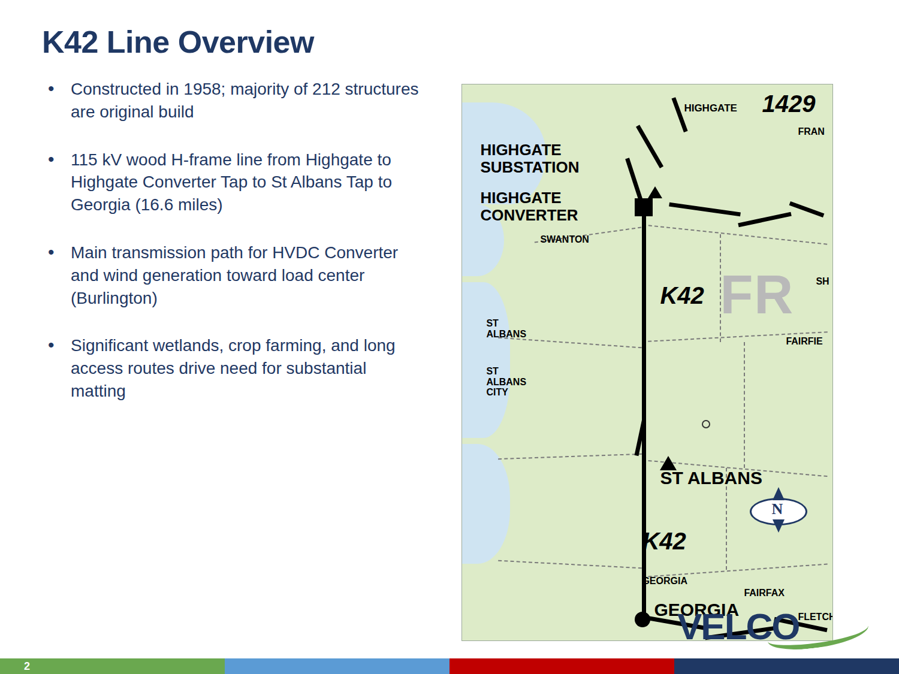K42 Line Overview
Constructed in 1958; majority of 212 structures are original build
115 kV wood H-frame line from Highgate to Highgate Converter Tap to St Albans Tap to Georgia (16.6 miles)
Main transmission path for HVDC Converter and wind generation toward load center (Burlington)
Significant wetlands, crop farming, and long access routes drive need for substantial matting
HIGHGATE
1429
FRAN
HIGHGATE
SUBSTATION
HIGHGATE
CONVERTER
SWANTON
K42
FR
SH
ST
ALBANS
ST
ALBANS
CITY
FAIRFIE
ST ALBANS
K42
GEORGIA
GEORGIA
FAIRFAX
FLETCH
N
VELCO
2